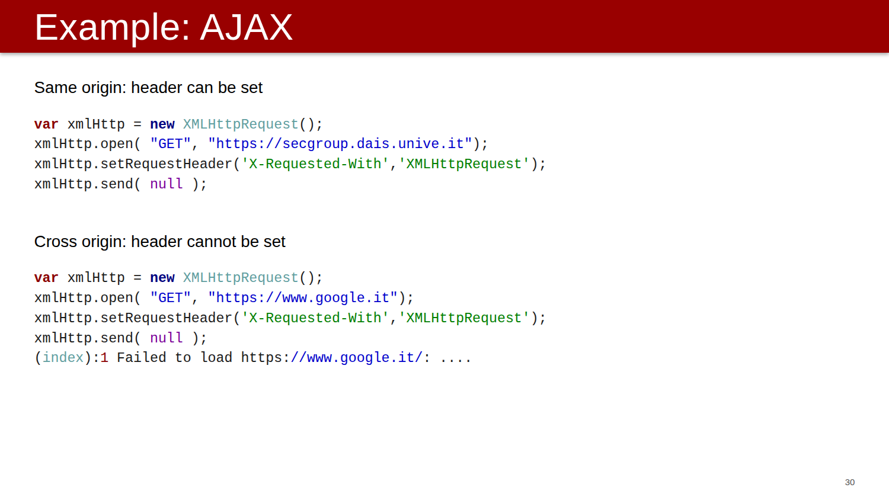Example: AJAX
Same origin: header can be set
var xmlHttp = new XMLHttpRequest();
xmlHttp.open( "GET", "https://secgroup.dais.unive.it");
xmlHttp.setRequestHeader('X-Requested-With','XMLHttpRequest');
xmlHttp.send( null );
Cross origin: header cannot be set
var xmlHttp = new XMLHttpRequest();
xmlHttp.open( "GET", "https://www.google.it");
xmlHttp.setRequestHeader('X-Requested-With','XMLHttpRequest');
xmlHttp.send( null );
(index):1 Failed to load https://www.google.it/: ....
30